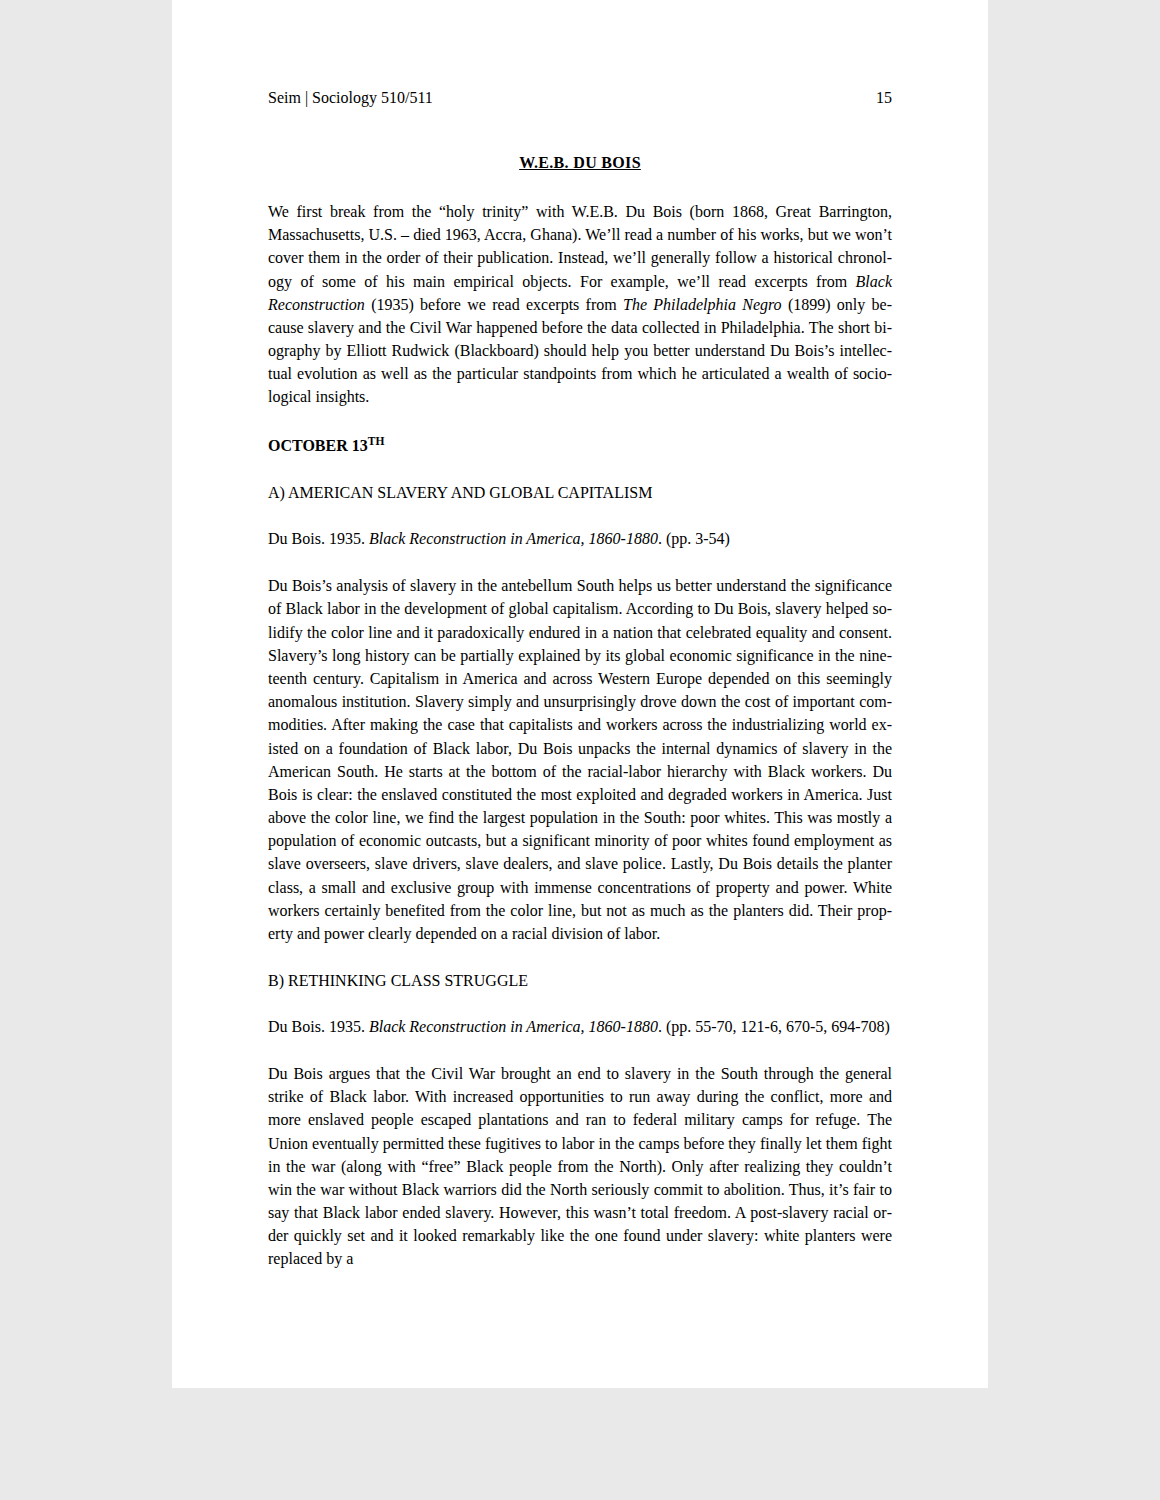Seim | Sociology 510/511 15
W.E.B. DU BOIS
We first break from the “holy trinity” with W.E.B. Du Bois (born 1868, Great Barrington, Massachusetts, U.S. – died 1963, Accra, Ghana). We’ll read a number of his works, but we won’t cover them in the order of their publication. Instead, we’ll generally follow a historical chronology of some of his main empirical objects. For example, we’ll read excerpts from Black Reconstruction (1935) before we read excerpts from The Philadelphia Negro (1899) only because slavery and the Civil War happened before the data collected in Philadelphia. The short biography by Elliott Rudwick (Blackboard) should help you better understand Du Bois’s intellectual evolution as well as the particular standpoints from which he articulated a wealth of sociological insights.
October 13th
A) American Slavery and Global Capitalism
Du Bois. 1935. Black Reconstruction in America, 1860-1880. (pp. 3-54)
Du Bois’s analysis of slavery in the antebellum South helps us better understand the significance of Black labor in the development of global capitalism. According to Du Bois, slavery helped solidify the color line and it paradoxically endured in a nation that celebrated equality and consent. Slavery’s long history can be partially explained by its global economic significance in the nineteenth century. Capitalism in America and across Western Europe depended on this seemingly anomalous institution. Slavery simply and unsurprisingly drove down the cost of important commodities. After making the case that capitalists and workers across the industrializing world existed on a foundation of Black labor, Du Bois unpacks the internal dynamics of slavery in the American South. He starts at the bottom of the racial-labor hierarchy with Black workers. Du Bois is clear: the enslaved constituted the most exploited and degraded workers in America. Just above the color line, we find the largest population in the South: poor whites. This was mostly a population of economic outcasts, but a significant minority of poor whites found employment as slave overseers, slave drivers, slave dealers, and slave police. Lastly, Du Bois details the planter class, a small and exclusive group with immense concentrations of property and power. White workers certainly benefited from the color line, but not as much as the planters did. Their property and power clearly depended on a racial division of labor.
B) Rethinking Class Struggle
Du Bois. 1935. Black Reconstruction in America, 1860-1880. (pp. 55-70, 121-6, 670-5, 694-708)
Du Bois argues that the Civil War brought an end to slavery in the South through the general strike of Black labor. With increased opportunities to run away during the conflict, more and more enslaved people escaped plantations and ran to federal military camps for refuge. The Union eventually permitted these fugitives to labor in the camps before they finally let them fight in the war (along with “free” Black people from the North). Only after realizing they couldn’t win the war without Black warriors did the North seriously commit to abolition. Thus, it’s fair to say that Black labor ended slavery. However, this wasn’t total freedom. A post-slavery racial order quickly set and it looked remarkably like the one found under slavery: white planters were replaced by a